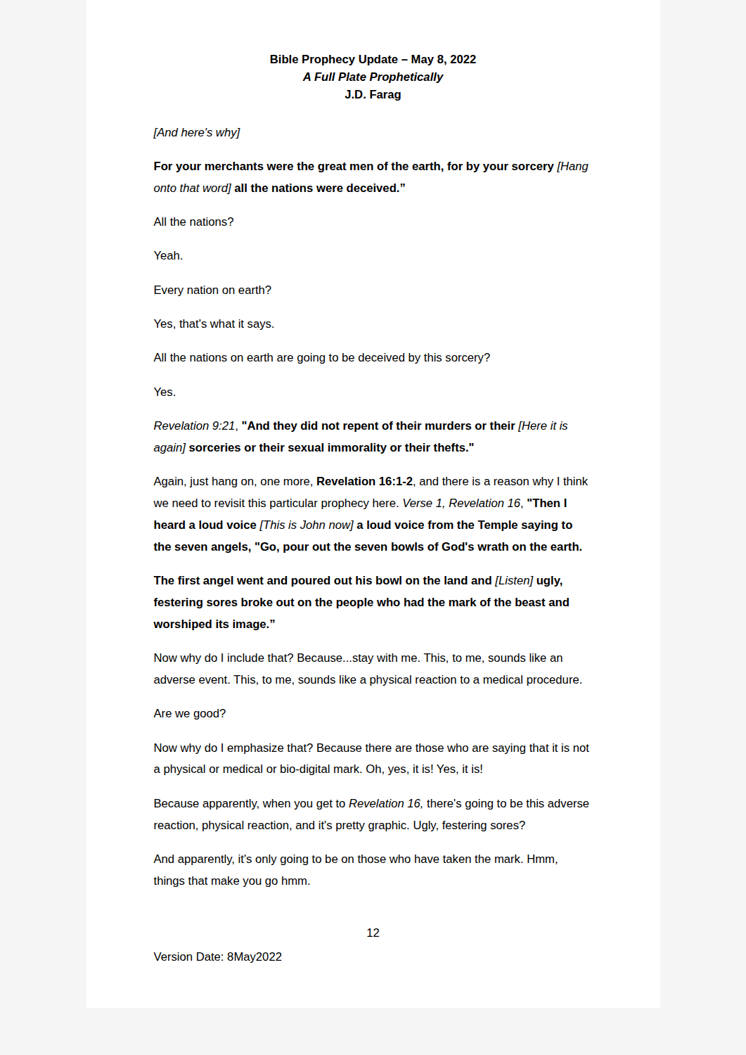Bible Prophecy Update – May 8, 2022 A Full Plate Prophetically J.D. Farag
[And here's why]
For your merchants were the great men of the earth, for by your sorcery [Hang onto that word] all the nations were deceived.”
All the nations?
Yeah.
Every nation on earth?
Yes, that's what it says.
All the nations on earth are going to be deceived by this sorcery?
Yes.
Revelation 9:21, "And they did not repent of their murders or their [Here it is again] sorceries or their sexual immorality or their thefts."
Again, just hang on, one more, Revelation 16:1-2, and there is a reason why I think we need to revisit this particular prophecy here. Verse 1, Revelation 16, "Then I heard a loud voice [This is John now] a loud voice from the Temple saying to the seven angels, "Go, pour out the seven bowls of God's wrath on the earth.
The first angel went and poured out his bowl on the land and [Listen] ugly, festering sores broke out on the people who had the mark of the beast and worshiped its image.”
Now why do I include that? Because...stay with me. This, to me, sounds like an adverse event. This, to me, sounds like a physical reaction to a medical procedure.
Are we good?
Now why do I emphasize that? Because there are those who are saying that it is not a physical or medical or bio-digital mark. Oh, yes, it is! Yes, it is!
Because apparently, when you get to Revelation 16, there's going to be this adverse reaction, physical reaction, and it's pretty graphic. Ugly, festering sores?
And apparently, it's only going to be on those who have taken the mark. Hmm, things that make you go hmm.
12
Version Date: 8May2022